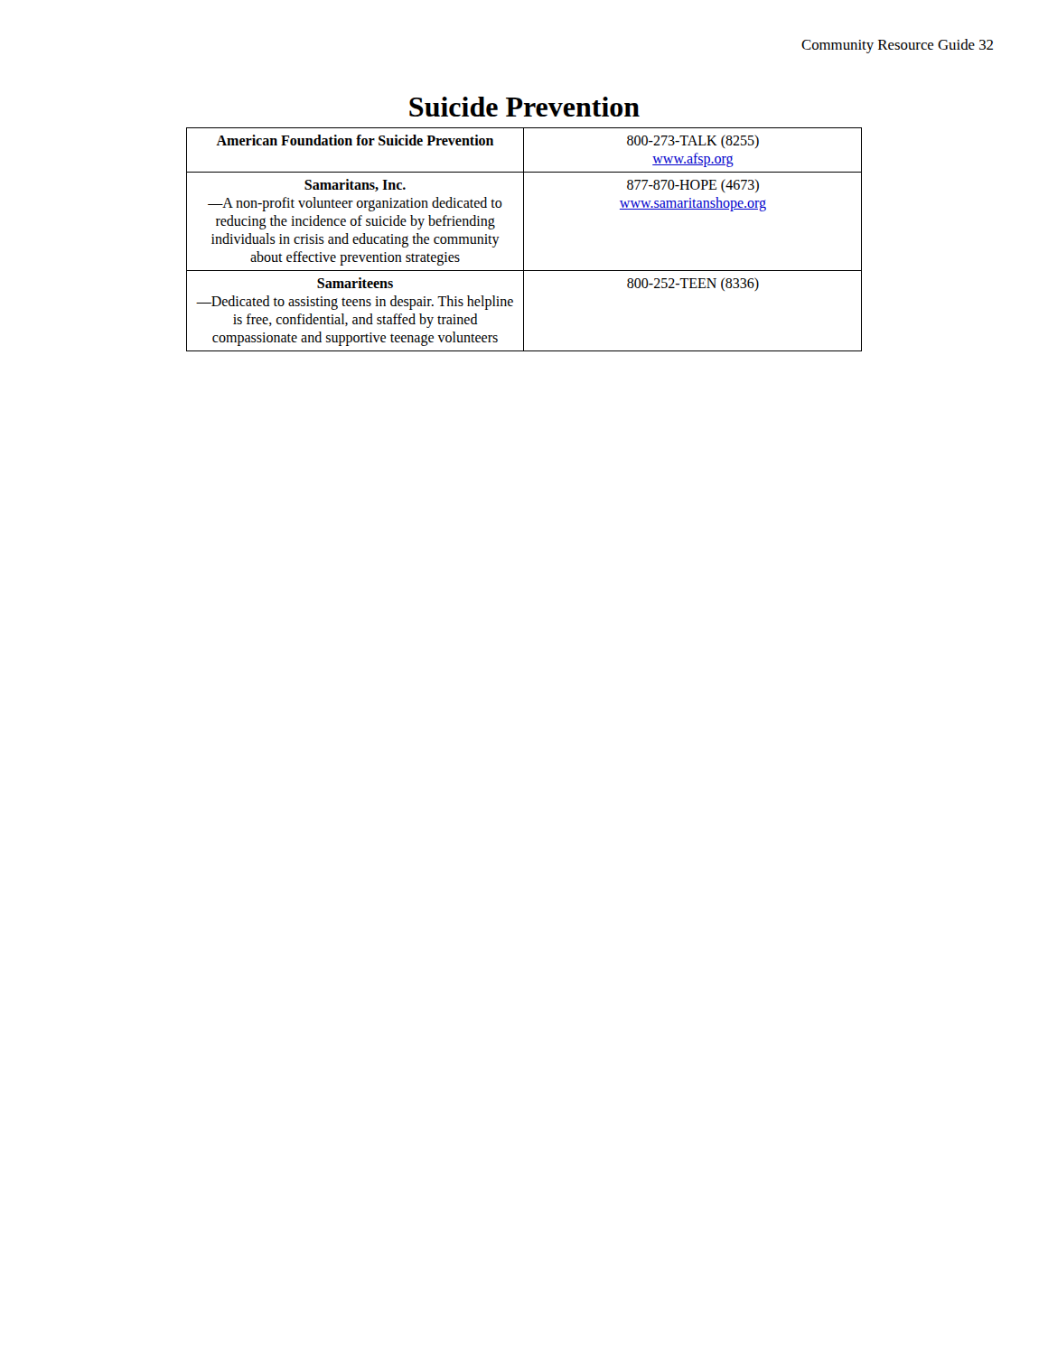Community Resource Guide 32
Suicide Prevention
| American Foundation for Suicide Prevention | 800-273-TALK (8255) www.afsp.org |
| Samaritans, Inc. —A non-profit volunteer organization dedicated to reducing the incidence of suicide by befriending individuals in crisis and educating the community about effective prevention strategies | 877-870-HOPE (4673) www.samaritanshope.org |
| Samariteens —Dedicated to assisting teens in despair. This helpline is free, confidential, and staffed by trained compassionate and supportive teenage volunteers | 800-252-TEEN (8336) |